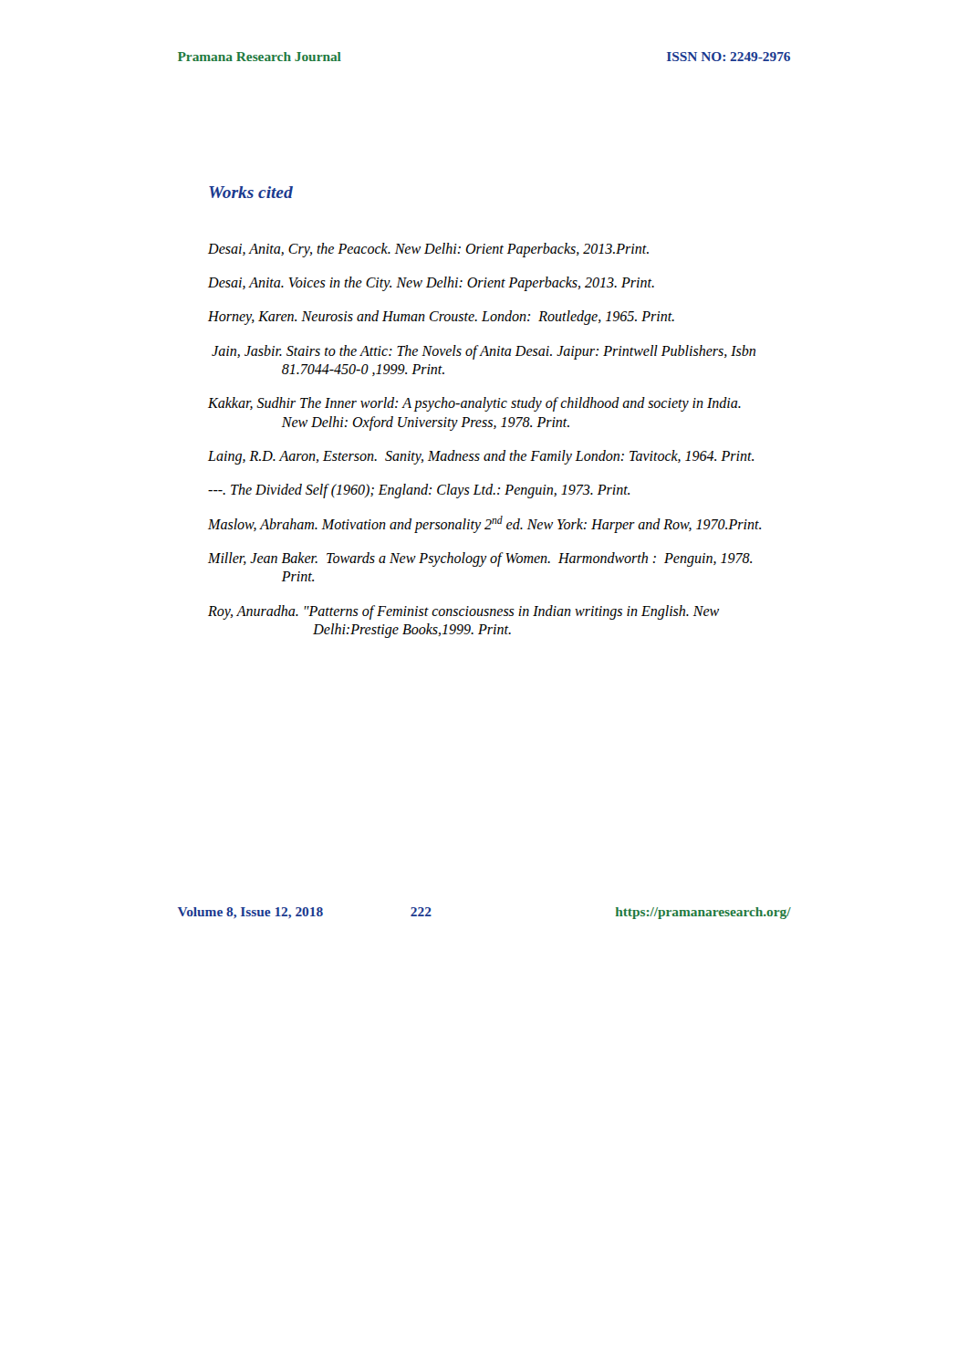Pramana Research Journal ISSN NO: 2249-2976
Works cited
Desai, Anita, Cry, the Peacock. New Delhi: Orient Paperbacks, 2013.Print.
Desai, Anita. Voices in the City. New Delhi: Orient Paperbacks, 2013. Print.
Horney, Karen. Neurosis and Human Crouste. London: Routledge, 1965. Print.
Jain, Jasbir. Stairs to the Attic: The Novels of Anita Desai. Jaipur: Printwell Publishers, Isbn81.7044-450-0 ,1999. Print.
Kakkar, Sudhir The Inner world: A psycho-analytic study of childhood and society in India.New Delhi: Oxford University Press, 1978. Print.
Laing, R.D. Aaron, Esterson. Sanity, Madness and the Family London: Tavitock, 1964. Print.
---. The Divided Self (1960); England: Clays Ltd.: Penguin, 1973. Print.
Maslow, Abraham. Motivation and personality 2nd ed. New York: Harper and Row, 1970.Print.
Miller, Jean Baker. Towards a New Psychology of Women. Harmondworth : Penguin, 1978.Print.
Roy, Anuradha. "Patterns of Feminist consciousness in Indian writings in English. NewDelhi:Prestige Books,1999. Print.
Volume 8, Issue 12, 2018 222 https://pramanaresearch.org/